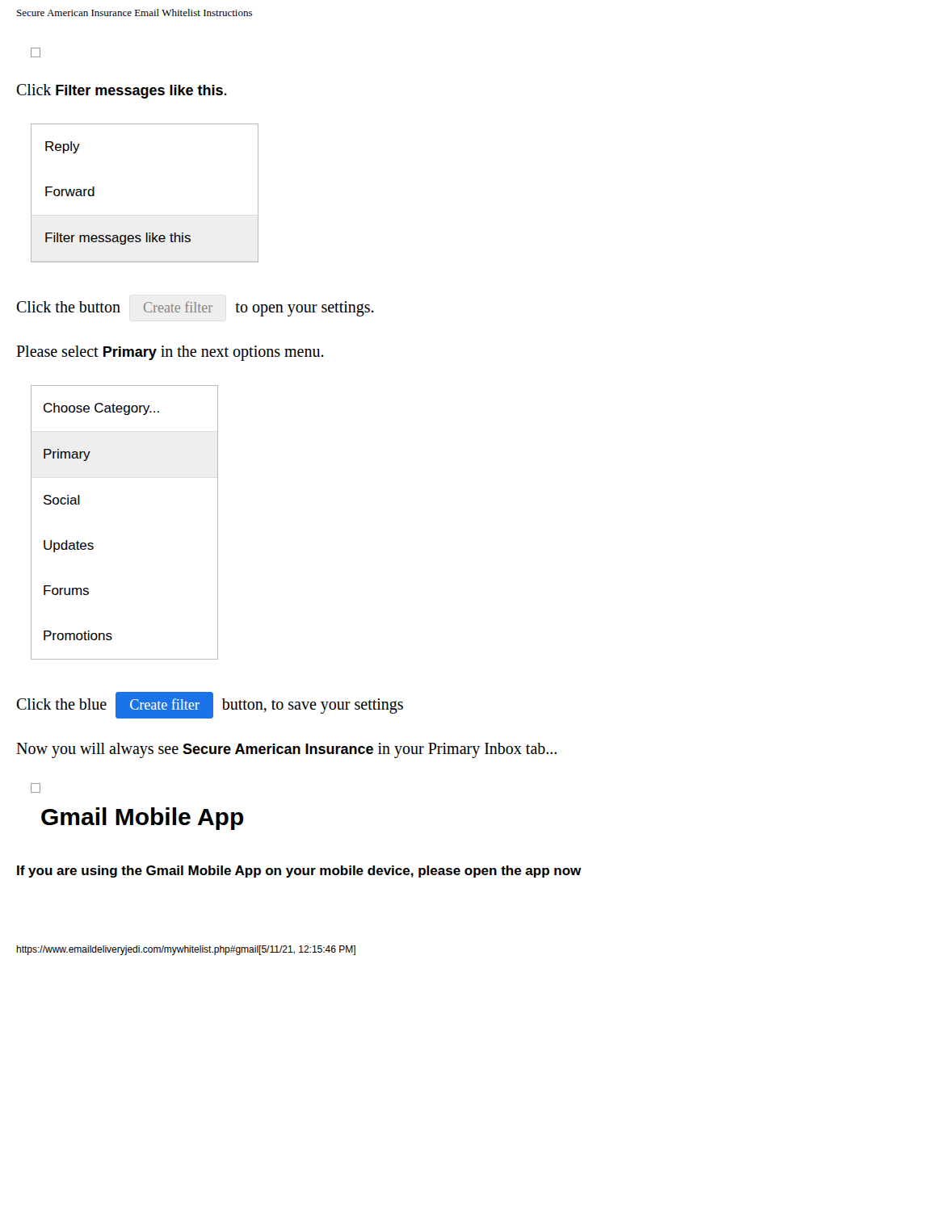Secure American Insurance Email Whitelist Instructions
Click Filter messages like this.
Reply
Forward
Filter messages like this
Click the button Create filter to open your settings.
Please select Primary in the next options menu.
Choose Category...
Primary
Social
Updates
Forums
Promotions
Click the blue Create filter button, to save your settings
Now you will always see Secure American Insurance in your Primary Inbox tab...
Gmail Mobile App
If you are using the Gmail Mobile App on your mobile device, please open the app now
https://www.emaildeliveryjedi.com/mywhitelist.php#gmail[5/11/21, 12:15:46 PM]